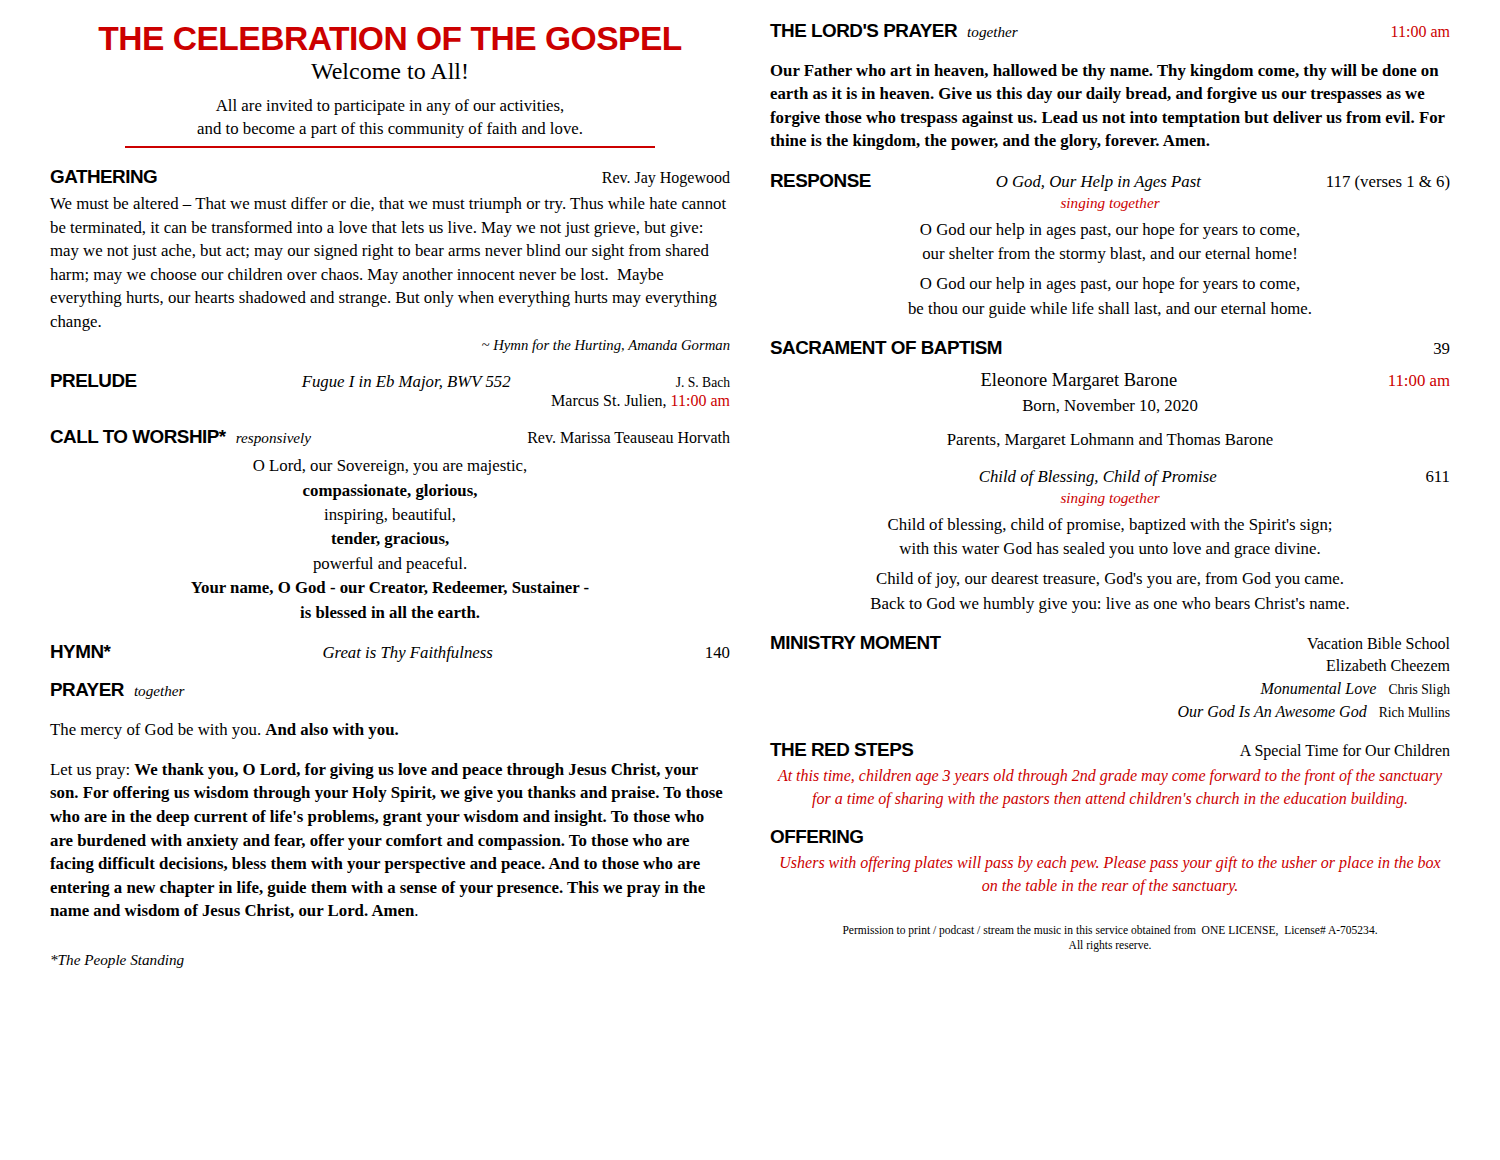The Celebration of the Gospel
Welcome to All!
All are invited to participate in any of our activities,
and to become a part of this community of faith and love.
Gathering Rev. Jay Hogewood
We must be altered – That we must differ or die, that we must triumph or try. Thus while hate cannot be terminated, it can be transformed into a love that lets us live. May we not just grieve, but give: may we not just ache, but act; may our signed right to bear arms never blind our sight from shared harm; may we choose our children over chaos. May another innocent never be lost. Maybe everything hurts, our hearts shadowed and strange. But only when everything hurts may everything change.
~ Hymn for the Hurting, Amanda Gorman
Prelude Fugue I in Eb Major, BWV 552 J. S. Bach
Marcus St. Julien, 11:00 am
Call to Worship* responsively Rev. Marissa Teauseau Horvath
O Lord, our Sovereign, you are majestic,
compassionate, glorious,
inspiring, beautiful,
tender, gracious,
powerful and peaceful.
Your name, O God - our Creator, Redeemer, Sustainer -
is blessed in all the earth.
Hymn* Great is Thy Faithfulness 140
Prayer together
The mercy of God be with you. And also with you.
Let us pray: We thank you, O Lord, for giving us love and peace through Jesus Christ, your son. For offering us wisdom through your Holy Spirit, we give you thanks and praise. To those who are in the deep current of life's problems, grant your wisdom and insight. To those who are burdened with anxiety and fear, offer your comfort and compassion. To those who are facing difficult decisions, bless them with your perspective and peace. And to those who are entering a new chapter in life, guide them with a sense of your presence. This we pray in the name and wisdom of Jesus Christ, our Lord. Amen.
*The People Standing
The Lord's Prayer together 11:00 am
Our Father who art in heaven, hallowed be thy name. Thy kingdom come, thy will be done on earth as it is in heaven. Give us this day our daily bread, and forgive us our trespasses as we forgive those who trespass against us. Lead us not into temptation but deliver us from evil. For thine is the kingdom, the power, and the glory, forever. Amen.
Response O God, Our Help in Ages Past 117 (verses 1 & 6)
singing together
O God our help in ages past, our hope for years to come,
our shelter from the stormy blast, and our eternal home!
O God our help in ages past, our hope for years to come,
be thou our guide while life shall last, and our eternal home.
Sacrament of Baptism 39
Eleonore Margaret Barone 11:00 am
Born, November 10, 2020
Parents, Margaret Lohmann and Thomas Barone
Child of Blessing, Child of Promise 611
singing together
Child of blessing, child of promise, baptized with the Spirit's sign;
with this water God has sealed you unto love and grace divine.
Child of joy, our dearest treasure, God's you are, from God you came.
Back to God we humbly give you: live as one who bears Christ's name.
Ministry Moment Vacation Bible School
Elizabeth Cheezem
Monumental Love Chris Sligh
Our God Is An Awesome God Rich Mullins
The Red Steps A Special Time for Our Children
At this time, children age 3 years old through 2nd grade may come forward to the front of the sanctuary for a time of sharing with the pastors then attend children's church in the education building.
Offering
Ushers with offering plates will pass by each pew. Please pass your gift to the usher or place in the box on the table in the rear of the sanctuary.
Permission to print / podcast / stream the music in this service obtained from ONE LICENSE, License# A-705234.
All rights reserve.